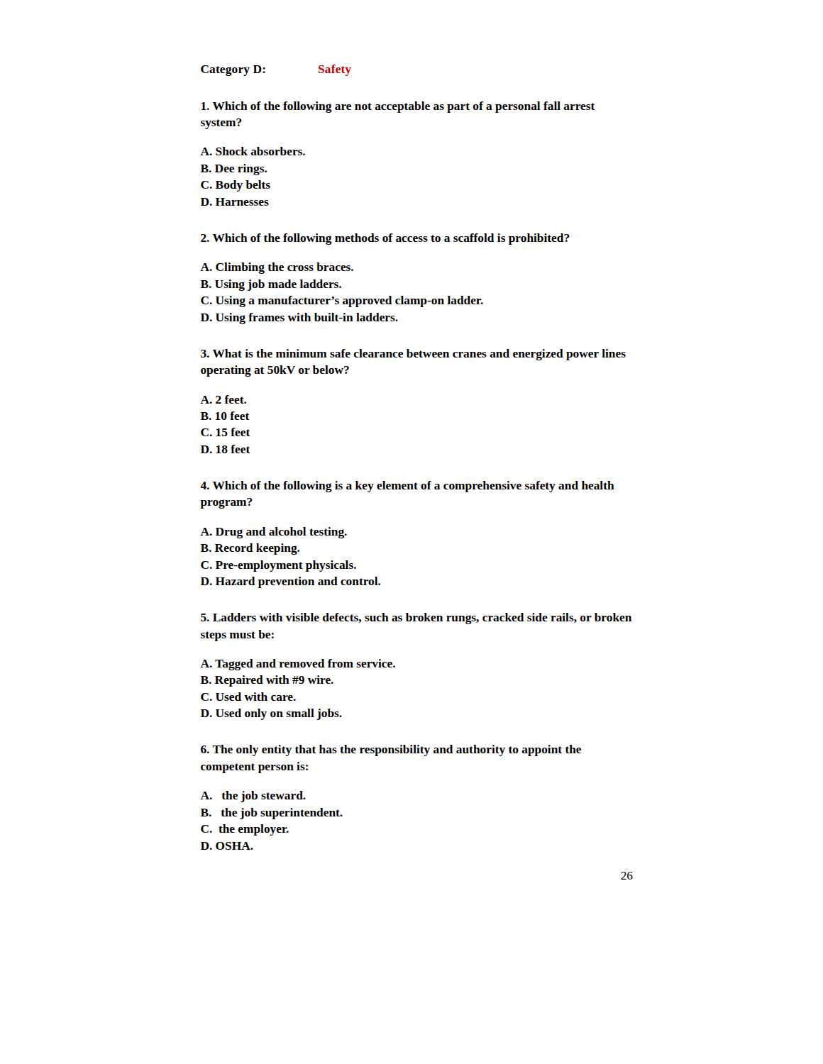Category D: Safety
1. Which of the following are not acceptable as part of a personal fall arrest system?
A. Shock absorbers.
B. Dee rings.
C. Body belts
D. Harnesses
2. Which of the following methods of access to a scaffold is prohibited?
A. Climbing the cross braces.
B. Using job made ladders.
C. Using a manufacturer’s approved clamp-on ladder.
D. Using frames with built-in ladders.
3. What is the minimum safe clearance between cranes and energized power lines operating at 50kV or below?
A. 2 feet.
B. 10 feet
C. 15 feet
D. 18 feet
4. Which of the following is a key element of a comprehensive safety and health program?
A. Drug and alcohol testing.
B. Record keeping.
C. Pre-employment physicals.
D. Hazard prevention and control.
5. Ladders with visible defects, such as broken rungs, cracked side rails, or broken steps must be:
A. Tagged and removed from service.
B. Repaired with #9 wire.
C. Used with care.
D. Used only on small jobs.
6. The only entity that has the responsibility and authority to appoint the competent person is:
A. the job steward.
B. the job superintendent.
C. the employer.
D. OSHA.
26